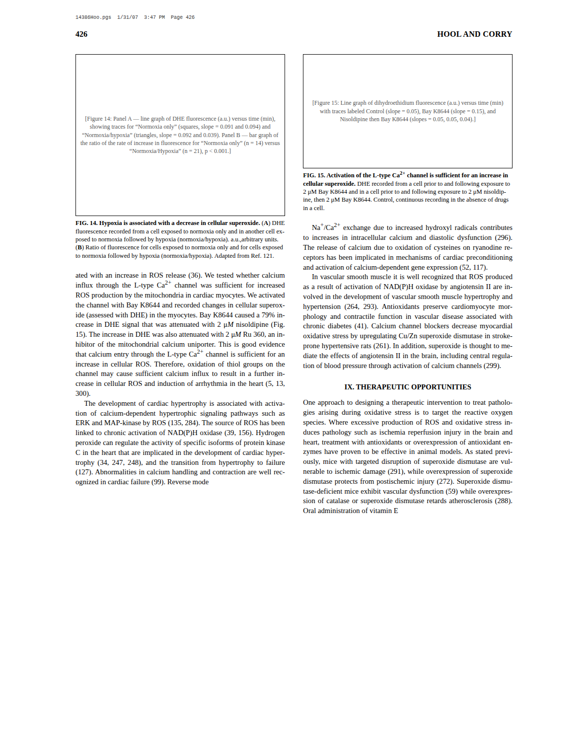14386Hoo.pgs 1/31/07 3:47 PM Page 426
426 HOOL AND CORRY
[Figure 14: Panel A — line graph of DHE fluorescence (a.u.) versus time (min), showing traces for “Normoxia only” (squares, slope = 0.091 and 0.094) and “Normoxia/hypoxia” (triangles, slope = 0.092 and 0.039). Panel B — bar graph of the ratio of the rate of increase in fluorescence for “Normoxia only” (n = 14) versus “Normoxia/Hypoxia” (n = 21), p < 0.001.]
FIG. 14. Hypoxia is associated with a decrease in cellular superoxide. (A) DHE fluorescence recorded from a cell exposed to normoxia only and in another cell exposed to normoxia followed by hypoxia (normoxia/hypoxia). a.u.,arbitrary units. (B) Ratio of fluorescence for cells exposed to normoxia only and for cells exposed to normoxia followed by hypoxia (normoxia/hypoxia). Adapted from Ref. 121.
ated with an increase in ROS release (36). We tested whether calcium influx through the L-type Ca2+ channel was sufficient for increased ROS production by the mitochondria in cardiac myocytes. We activated the channel with Bay K8644 and recorded changes in cellular superoxide (assessed with DHE) in the myocytes. Bay K8644 caused a 79% increase in DHE signal that was attenuated with 2 μM nisoldipine (Fig. 15). The increase in DHE was also attenuated with 2 μM Ru 360, an inhibitor of the mitochondrial calcium uniporter. This is good evidence that calcium entry through the L-type Ca2+ channel is sufficient for an increase in cellular ROS. Therefore, oxidation of thiol groups on the channel may cause sufficient calcium influx to result in a further increase in cellular ROS and induction of arrhythmia in the heart (5, 13, 300).
The development of cardiac hypertrophy is associated with activation of calcium-dependent hypertrophic signaling pathways such as ERK and MAP-kinase by ROS (135, 284). The source of ROS has been linked to chronic activation of NAD(P)H oxidase (39, 156). Hydrogen peroxide can regulate the activity of specific isoforms of protein kinase C in the heart that are implicated in the development of cardiac hypertrophy (34, 247, 248), and the transition from hypertrophy to failure (127). Abnormalities in calcium handling and contraction are well recognized in cardiac failure (99). Reverse mode
[Figure 15: Line graph of dihydroethidium fluorescence (a.u.) versus time (min) with traces labeled Control (slope = 0.05), Bay K8644 (slope = 0.15), and Nisoldipine then Bay K8644 (slopes = 0.05, 0.05, 0.04).]
FIG. 15. Activation of the L-type Ca2+ channel is sufficient for an increase in cellular superoxide. DHE recorded from a cell prior to and following exposure to 2 μM Bay K8644 and in a cell prior to and following exposure to 2 μM nisoldipine, then 2 μM Bay K8644. Control, continuous recording in the absence of drugs in a cell.
Na+/Ca2+ exchange due to increased hydroxyl radicals contributes to increases in intracellular calcium and diastolic dysfunction (296). The release of calcium due to oxidation of cysteines on ryanodine receptors has been implicated in mechanisms of cardiac preconditioning and activation of calcium-dependent gene expression (52, 117).
In vascular smooth muscle it is well recognized that ROS produced as a result of activation of NAD(P)H oxidase by angiotensin II are involved in the development of vascular smooth muscle hypertrophy and hypertension (264, 293). Antioxidants preserve cardiomyocyte morphology and contractile function in vascular disease associated with chronic diabetes (41). Calcium channel blockers decrease myocardial oxidative stress by upregulating Cu/Zn superoxide dismutase in stroke-prone hypertensive rats (261). In addition, superoxide is thought to mediate the effects of angiotensin II in the brain, including central regulation of blood pressure through activation of calcium channels (299).
IX. Therapeutic Opportunities
One approach to designing a therapeutic intervention to treat pathologies arising during oxidative stress is to target the reactive oxygen species. Where excessive production of ROS and oxidative stress induces pathology such as ischemia reperfusion injury in the brain and heart, treatment with antioxidants or overexpression of antioxidant enzymes have proven to be effective in animal models. As stated previously, mice with targeted disruption of superoxide dismutase are vulnerable to ischemic damage (291), while overexpression of superoxide dismutase protects from postischemic injury (272). Superoxide dismutase-deficient mice exhibit vascular dysfunction (59) while overexpression of catalase or superoxide dismutase retards atherosclerosis (288). Oral administration of vitamin E